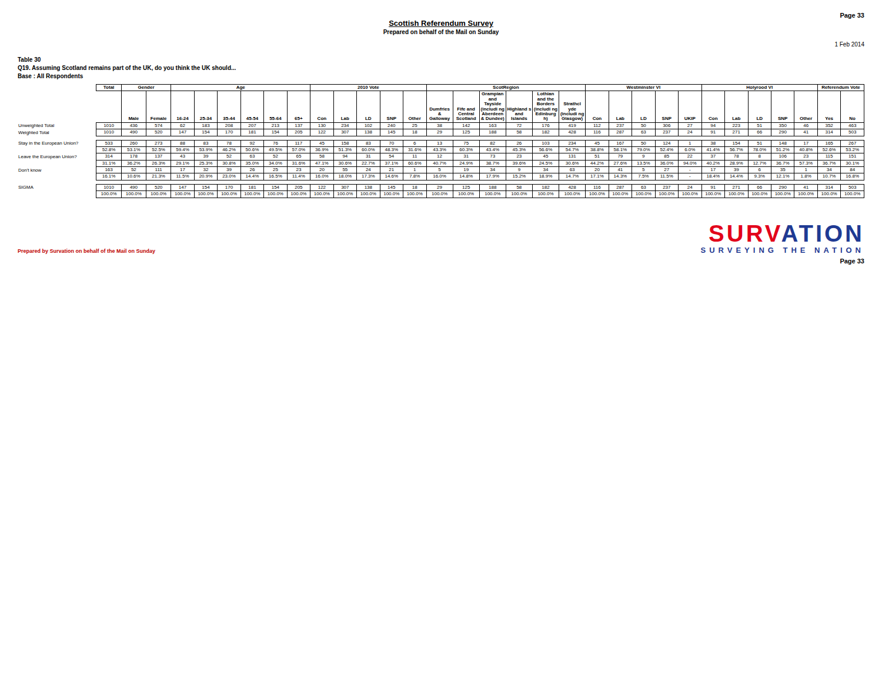Page 33
Scottish Referendum Survey
Prepared on behalf of the Mail on Sunday
1 Feb 2014
Table 30
Q19. Assuming Scotland remains part of the UK, do you think the UK should...
Base : All Respondents
| | Total | Gender | Age | 2010 Vote | ScotRegion | Westminster VI | Holyrood VI | Referendum Vote |
| --- | --- | --- | --- | --- | --- | --- | --- | --- |
| | | Male | Female | 16-24 | 25-34 | 35-44 | 45-54 | 55-64 | 65+ | Con | Lab | LD | SNP | Other | Dumfries & Galloway | Fife and Central Scotland | Grampian and Tayside (includi ng Aberdeen & Dundee) | Highland s and Islands | Lothian and the Borders (includi ng Edinburg h) | Strathcl yde (includi ng Glasgow) | Con | Lab | LD | SNP | UKIP | Con | Lab | LD | SNP | Other | Yes | No |
| Unweighted Total | 1010 | 436 | 574 | 62 | 183 | 208 | 207 | 213 | 137 | 130 | 234 | 102 | 240 | 25 | 38 | 142 | 163 | 72 | 176 | 419 | 112 | 237 | 50 | 306 | 27 | 94 | 223 | 51 | 350 | 46 | 352 | 463 |
| Weighted Total | 1010 | 490 | 520 | 147 | 154 | 170 | 181 | 154 | 205 | 122 | 307 | 138 | 145 | 18 | 29 | 125 | 188 | 58 | 182 | 428 | 116 | 287 | 63 | 237 | 24 | 91 | 271 | 66 | 290 | 41 | 314 | 503 |
| Stay in the European Union? | 533 | 260 | 273 | 88 | 83 | 78 | 92 | 76 | 117 | 45 | 158 | 83 | 70 | 6 | 13 | 75 | 82 | 26 | 103 | 234 | 45 | 167 | 50 | 124 | 1 | 38 | 154 | 51 | 148 | 17 | 165 | 267 |
| | 52.8% | 53.1% | 52.5% | 59.4% | 53.9% | 46.2% | 50.6% | 49.5% | 57.0% | 36.9% | 51.3% | 60.0% | 48.3% | 31.6% | 43.3% | 60.3% | 43.4% | 45.3% | 56.6% | 54.7% | 38.8% | 58.1% | 79.0% | 52.4% | 6.0% | 41.4% | 56.7% | 78.0% | 51.2% | 40.8% | 52.6% | 53.2% |
| Leave the European Union? | 314 | 178 | 137 | 43 | 39 | 52 | 63 | 52 | 65 | 58 | 94 | 31 | 54 | 11 | 12 | 31 | 73 | 23 | 45 | 131 | 51 | 79 | 9 | 85 | 22 | 37 | 78 | 8 | 106 | 23 | 115 | 151 |
| | 31.1% | 36.2% | 26.3% | 29.1% | 25.3% | 30.8% | 35.0% | 34.0% | 31.6% | 47.1% | 30.6% | 22.7% | 37.1% | 60.6% | 40.7% | 24.9% | 38.7% | 39.6% | 24.5% | 30.6% | 44.2% | 27.6% | 13.5% | 36.0% | 94.0% | 40.2% | 28.9% | 12.7% | 36.7% | 57.3% | 36.7% | 30.1% |
| Don't know | 163 | 52 | 111 | 17 | 32 | 39 | 26 | 25 | 23 | 20 | 55 | 24 | 21 | 1 | 5 | 19 | 34 | 9 | 34 | 63 | 20 | 41 | 5 | 27 | - | 17 | 39 | 6 | 35 | 1 | 34 | 84 |
| | 16.1% | 10.6% | 21.3% | 11.5% | 20.9% | 23.0% | 14.4% | 16.5% | 11.4% | 16.0% | 18.0% | 17.3% | 14.6% | 7.8% | 16.0% | 14.8% | 17.9% | 15.2% | 18.9% | 14.7% | 17.1% | 14.3% | 7.5% | 11.5% | - | 18.4% | 14.4% | 9.3% | 12.1% | 1.8% | 10.7% | 16.8% |
| SIGMA | 1010 | 490 | 520 | 147 | 154 | 170 | 181 | 154 | 205 | 122 | 307 | 138 | 145 | 18 | 29 | 125 | 188 | 58 | 182 | 428 | 116 | 287 | 63 | 237 | 24 | 91 | 271 | 66 | 290 | 41 | 314 | 503 |
| | 100.0% | 100.0% | 100.0% | 100.0% | 100.0% | 100.0% | 100.0% | 100.0% | 100.0% | 100.0% | 100.0% | 100.0% | 100.0% | 100.0% | 100.0% | 100.0% | 100.0% | 100.0% | 100.0% | 100.0% | 100.0% | 100.0% | 100.0% | 100.0% | 100.0% | 100.0% | 100.0% | 100.0% | 100.0% | 100.0% | 100.0% | 100.0% |
Prepared by Survation on behalf of the Mail on Sunday
SURV ATION
SURVEYING THE NATION
Page 33